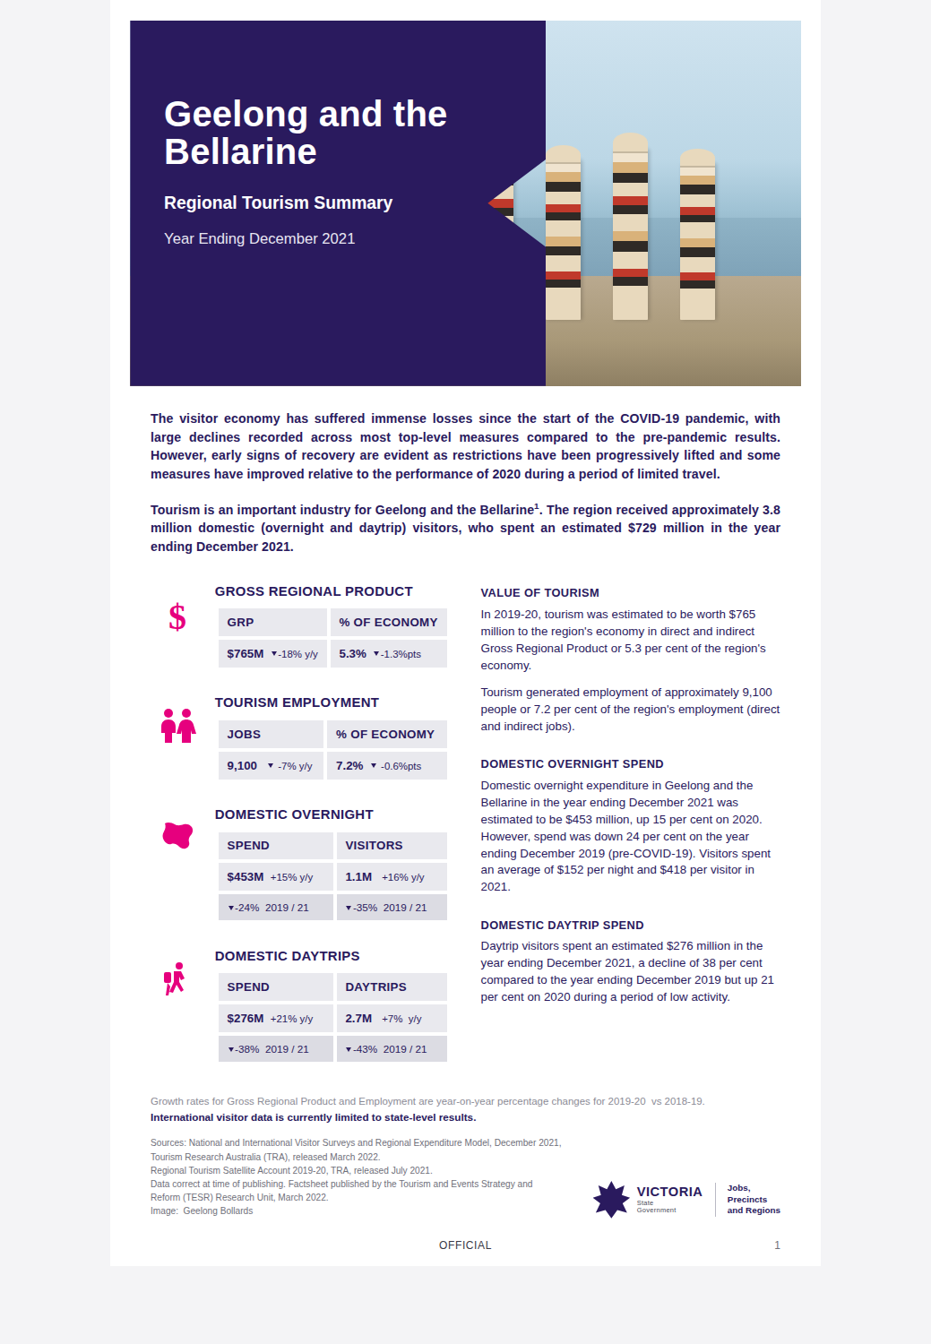Geelong and the Bellarine
Regional Tourism Summary
Year Ending December 2021
The visitor economy has suffered immense losses since the start of the COVID-19 pandemic, with large declines recorded across most top-level measures compared to the pre-pandemic results. However, early signs of recovery are evident as restrictions have been progressively lifted and some measures have improved relative to the performance of 2020 during a period of limited travel.
Tourism is an important industry for Geelong and the Bellarine1. The region received approximately 3.8 million domestic (overnight and daytrip) visitors, who spent an estimated $729 million in the year ending December 2021.
$
GROSS REGIONAL PRODUCT
| GRP | % OF ECONOMY |
| $765M -18% y/y | 5.3% -1.3%pts |
TOURISM EMPLOYMENT
| JOBS | % OF ECONOMY |
| 9,100 -7% y/y | 7.2% -0.6%pts |
DOMESTIC OVERNIGHT
| SPEND | VISITORS |
| $453M +15% y/y | 1.1M +16% y/y |
| -24% 2019 / 21 | -35% 2019 / 21 |
DOMESTIC DAYTRIPS
| SPEND | DAYTRIPS |
| $276M +21% y/y | 2.7M +7% y/y |
| -38% 2019 / 21 | -43% 2019 / 21 |
VALUE OF TOURISM
In 2019-20, tourism was estimated to be worth $765 million to the region's economy in direct and indirect Gross Regional Product or 5.3 per cent of the region's economy.
Tourism generated employment of approximately 9,100 people or 7.2 per cent of the region's employment (direct and indirect jobs).
DOMESTIC OVERNIGHT SPEND
Domestic overnight expenditure in Geelong and the Bellarine in the year ending December 2021 was estimated to be $453 million, up 15 per cent on 2020. However, spend was down 24 per cent on the year ending December 2019 (pre-COVID-19). Visitors spent an average of $152 per night and $418 per visitor in 2021.
DOMESTIC DAYTRIP SPEND
Daytrip visitors spent an estimated $276 million in the year ending December 2021, a decline of 38 per cent compared to the year ending December 2019 but up 21 per cent on 2020 during a period of low activity.
Growth rates for Gross Regional Product and Employment are year-on-year percentage changes for 2019-20 vs 2018-19.
International visitor data is currently limited to state-level results.
Sources: National and International Visitor Surveys and Regional Expenditure Model, December 2021,
Tourism Research Australia (TRA), released March 2022.
Regional Tourism Satellite Account 2019-20, TRA, released July 2021.
Data correct at time of publishing. Factsheet published by the Tourism and Events Strategy and
Reform (TESR) Research Unit, March 2022.
Image: Geelong Bollards
VICTORIA
State
Government
Jobs,
Precincts
and Regions
OFFICIAL
1